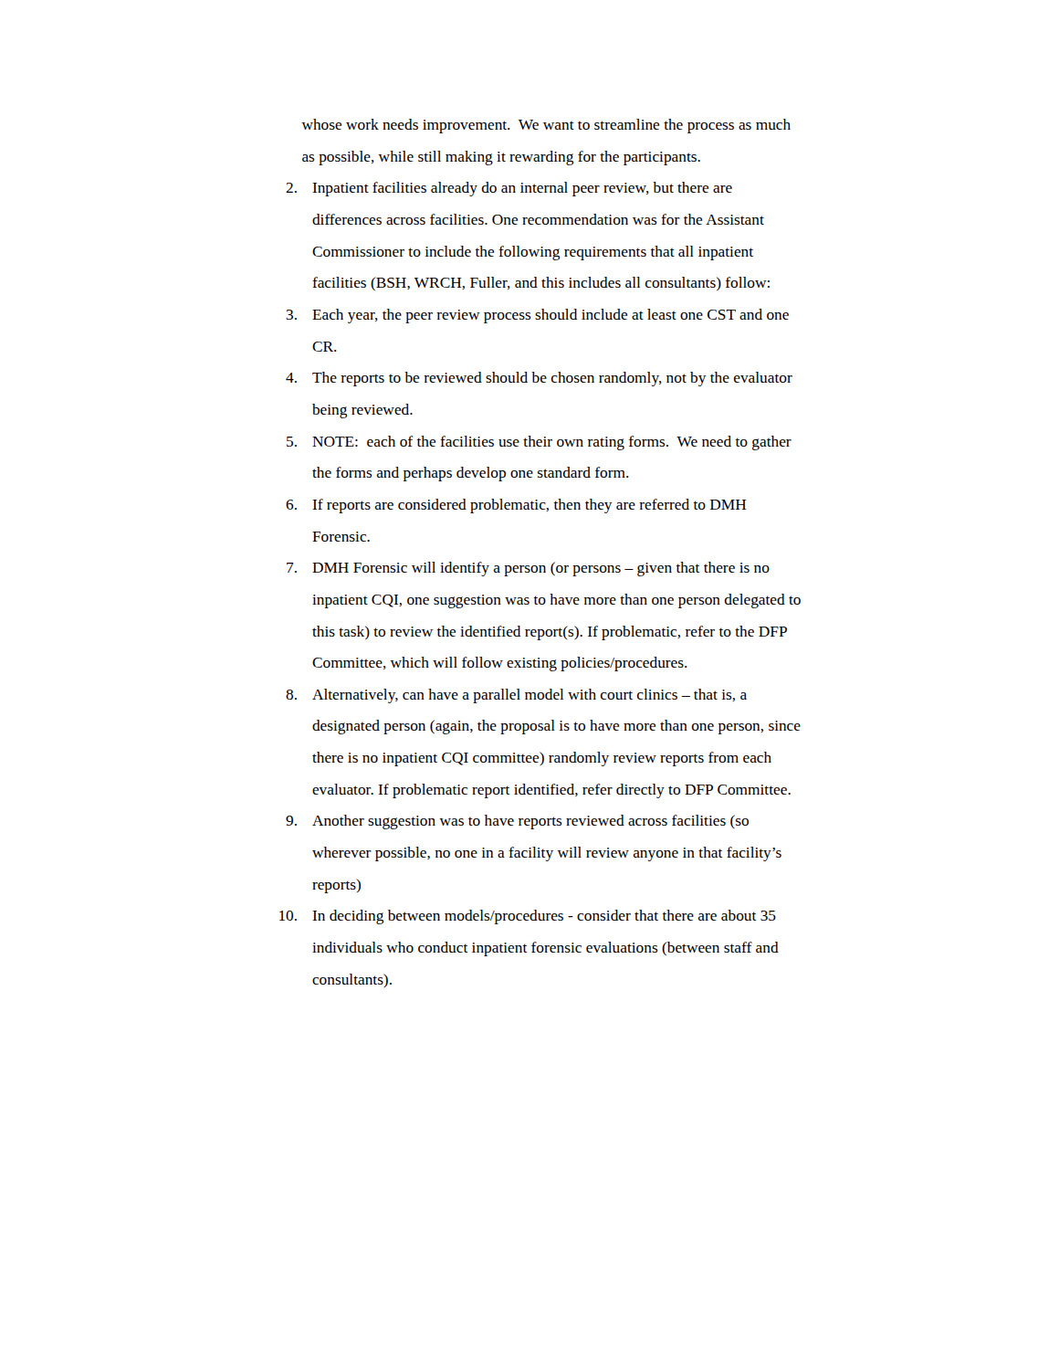whose work needs improvement. We want to streamline the process as much as possible, while still making it rewarding for the participants.
Inpatient facilities already do an internal peer review, but there are differences across facilities. One recommendation was for the Assistant Commissioner to include the following requirements that all inpatient facilities (BSH, WRCH, Fuller, and this includes all consultants) follow:
Each year, the peer review process should include at least one CST and one CR.
The reports to be reviewed should be chosen randomly, not by the evaluator being reviewed.
NOTE: each of the facilities use their own rating forms. We need to gather the forms and perhaps develop one standard form.
If reports are considered problematic, then they are referred to DMH Forensic.
DMH Forensic will identify a person (or persons – given that there is no inpatient CQI, one suggestion was to have more than one person delegated to this task) to review the identified report(s). If problematic, refer to the DFP Committee, which will follow existing policies/procedures.
Alternatively, can have a parallel model with court clinics – that is, a designated person (again, the proposal is to have more than one person, since there is no inpatient CQI committee) randomly review reports from each evaluator. If problematic report identified, refer directly to DFP Committee.
Another suggestion was to have reports reviewed across facilities (so wherever possible, no one in a facility will review anyone in that facility’s reports)
In deciding between models/procedures - consider that there are about 35 individuals who conduct inpatient forensic evaluations (between staff and consultants).